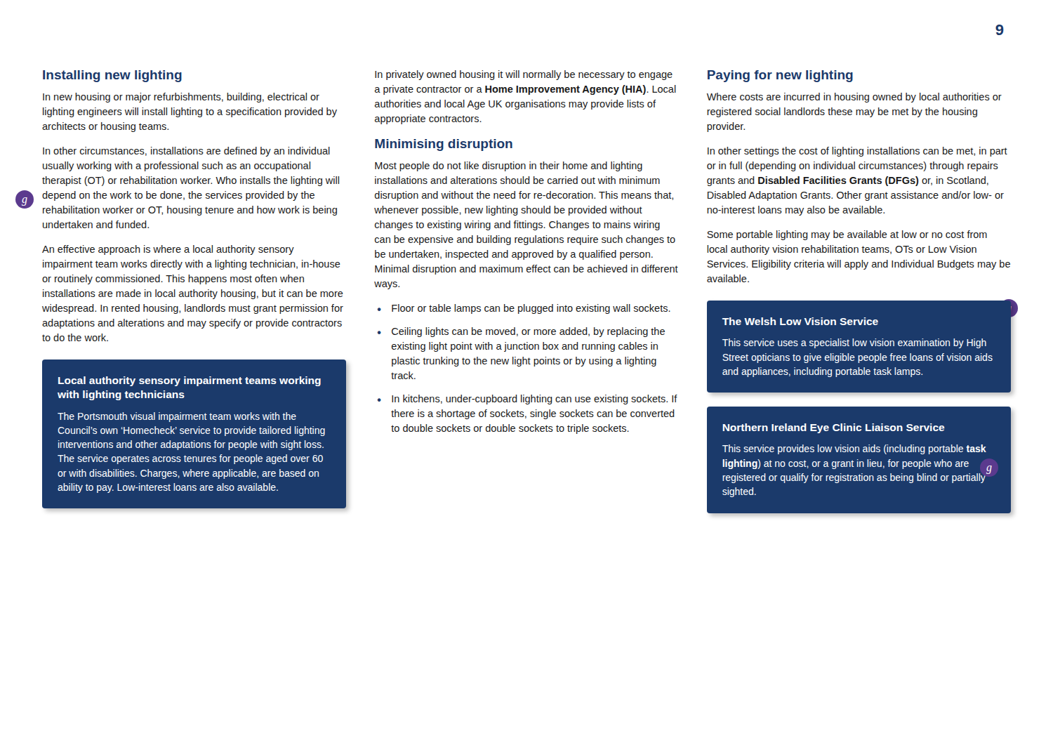9
g
Installing new lighting
In new housing or major refurbishments, building, electrical or lighting engineers will install lighting to a specification provided by architects or housing teams.
In other circumstances, installations are defined by an individual usually working with a professional such as an occupational therapist (OT) or rehabilitation worker. Who installs the lighting will depend on the work to be done, the services provided by the rehabilitation worker or OT, housing tenure and how work is being undertaken and funded.
An effective approach is where a local authority sensory impairment team works directly with a lighting technician, in-house or routinely commissioned. This happens most often when installations are made in local authority housing, but it can be more widespread. In rented housing, landlords must grant permission for adaptations and alterations and may specify or provide contractors to do the work.
Local authority sensory impairment teams working with lighting technicians
The Portsmouth visual impairment team works with the Council’s own ‘Homecheck’ service to provide tailored lighting interventions and other adaptations for people with sight loss. The service operates across tenures for people aged over 60 or with disabilities. Charges, where applicable, are based on ability to pay. Low-interest loans are also available.
In privately owned housing it will normally be necessary to engage a private contractor or a Home Improvement Agency (HIA). Local authorities and local Age UK organisations may provide lists of appropriate contractors.
Minimising disruption
Most people do not like disruption in their home and lighting installations and alterations should be carried out with minimum disruption and without the need for re-decoration. This means that, whenever possible, new lighting should be provided without changes to existing wiring and fittings. Changes to mains wiring can be expensive and building regulations require such changes to be undertaken, inspected and approved by a qualified person. Minimal disruption and maximum effect can be achieved in different ways.
Floor or table lamps can be plugged into existing wall sockets.
Ceiling lights can be moved, or more added, by replacing the existing light point with a junction box and running cables in plastic trunking to the new light points or by using a lighting track.
In kitchens, under-cupboard lighting can use existing sockets. If there is a shortage of sockets, single sockets can be converted to double sockets or double sockets to triple sockets.
g
Paying for new lighting
Where costs are incurred in housing owned by local authorities or registered social landlords these may be met by the housing provider.
In other settings the cost of lighting installations can be met, in part or in full (depending on individual circumstances) through repairs grants and Disabled Facilities Grants (DFGs) or, in Scotland, Disabled Adaptation Grants. Other grant assistance and/or low- or no-interest loans may also be available.
Some portable lighting may be available at low or no cost from local authority vision rehabilitation teams, OTs or Low Vision Services. Eligibility criteria will apply and Individual Budgets may be available.
The Welsh Low Vision Service
This service uses a specialist low vision examination by High Street opticians to give eligible people free loans of vision aids and appliances, including portable task lamps.
g
Northern Ireland Eye Clinic Liaison Service
This service provides low vision aids (including portable task lighting) at no cost, or a grant in lieu, for people who are registered or qualify for registration as being blind or partially sighted.